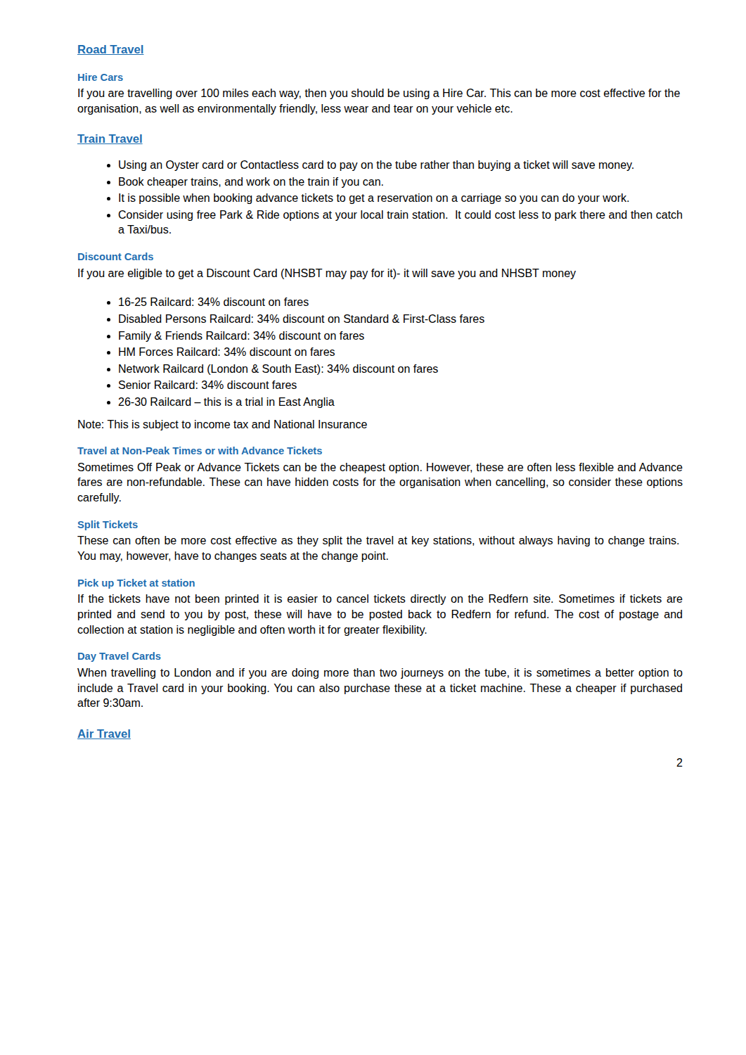Road Travel
Hire Cars
If you are travelling over 100 miles each way, then you should be using a Hire Car. This can be more cost effective for the organisation, as well as environmentally friendly, less wear and tear on your vehicle etc.
Train Travel
Using an Oyster card or Contactless card to pay on the tube rather than buying a ticket will save money.
Book cheaper trains, and work on the train if you can.
It is possible when booking advance tickets to get a reservation on a carriage so you can do your work.
Consider using free Park & Ride options at your local train station. It could cost less to park there and then catch a Taxi/bus.
Discount Cards
If you are eligible to get a Discount Card (NHSBT may pay for it)- it will save you and NHSBT money
16-25 Railcard: 34% discount on fares
Disabled Persons Railcard: 34% discount on Standard & First-Class fares
Family & Friends Railcard: 34% discount on fares
HM Forces Railcard: 34% discount on fares
Network Railcard (London & South East): 34% discount on fares
Senior Railcard: 34% discount fares
26-30 Railcard – this is a trial in East Anglia
Note: This is subject to income tax and National Insurance
Travel at Non-Peak Times or with Advance Tickets
Sometimes Off Peak or Advance Tickets can be the cheapest option. However, these are often less flexible and Advance fares are non-refundable. These can have hidden costs for the organisation when cancelling, so consider these options carefully.
Split Tickets
These can often be more cost effective as they split the travel at key stations, without always having to change trains. You may, however, have to changes seats at the change point.
Pick up Ticket at station
If the tickets have not been printed it is easier to cancel tickets directly on the Redfern site. Sometimes if tickets are printed and send to you by post, these will have to be posted back to Redfern for refund. The cost of postage and collection at station is negligible and often worth it for greater flexibility.
Day Travel Cards
When travelling to London and if you are doing more than two journeys on the tube, it is sometimes a better option to include a Travel card in your booking. You can also purchase these at a ticket machine. These a cheaper if purchased after 9:30am.
Air Travel
2